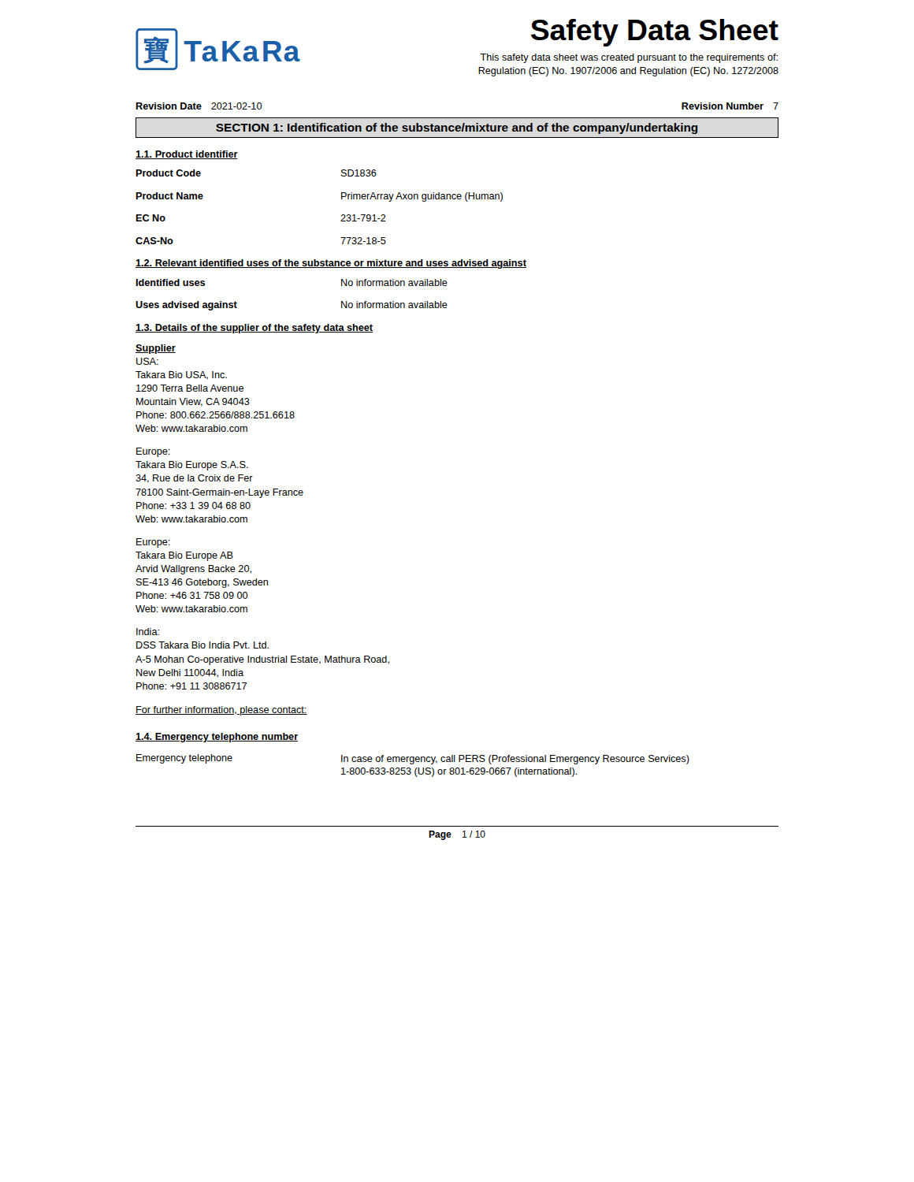寶 T a K a R a
Safety Data Sheet
This safety data sheet was created pursuant to the requirements of:
Regulation (EC) No. 1907/2006 and Regulation (EC) No. 1272/2008
Revision Date2021-02-10
Revision Number7
SECTION 1: Identification of the substance/mixture and of the company/undertaking
1.1. Product identifier
Product Code
SD1836
Product Name
PrimerArray Axon guidance (Human)
EC No
231-791-2
CAS-No
7732-18-5
1.2. Relevant identified uses of the substance or mixture and uses advised against
Identified uses
No information available
Uses advised against
No information available
1.3. Details of the supplier of the safety data sheet
Supplier
USA:
Takara Bio USA, Inc.
1290 Terra Bella Avenue
Mountain View, CA 94043
Phone: 800.662.2566/888.251.6618
Web: www.takarabio.com
Europe:
Takara Bio Europe S.A.S.
34, Rue de la Croix de Fer
78100 Saint-Germain-en-Laye France
Phone: +33 1 39 04 68 80
Web: www.takarabio.com
Europe:
Takara Bio Europe AB
Arvid Wallgrens Backe 20,
SE-413 46 Goteborg, Sweden
Phone: +46 31 758 09 00
Web: www.takarabio.com
India:
DSS Takara Bio India Pvt. Ltd.
A-5 Mohan Co-operative Industrial Estate, Mathura Road,
New Delhi 110044, India
Phone: +91 11 30886717
For further information, please contact:
1.4. Emergency telephone number
Emergency telephone
In case of emergency, call PERS (Professional Emergency Resource Services)
1-800-633-8253 (US) or 801-629-0667 (international).
Page 1 / 10